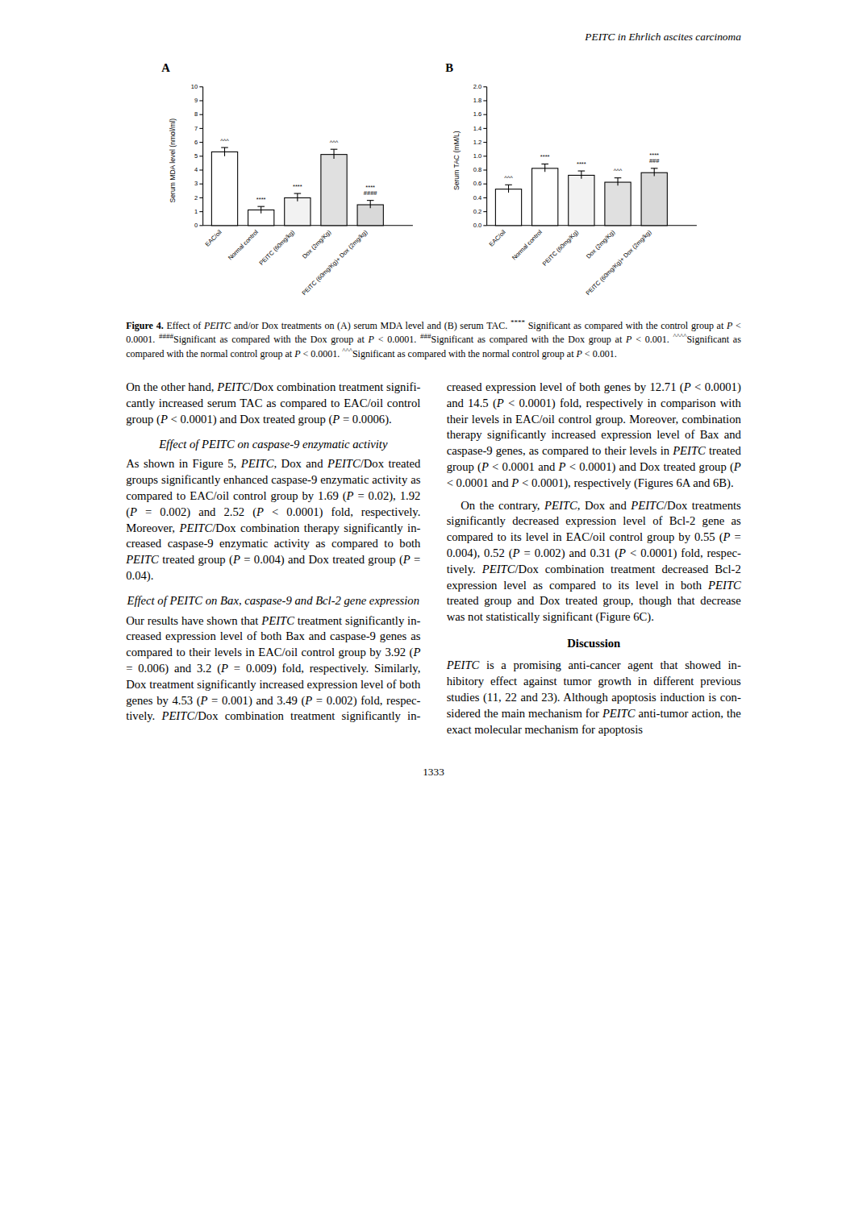PEITC in Ehrlich ascites carcinoma
A
0 1 2 3 4 5 6 7 8 9 10 Serum MDA level (nmol/ml) ^^^ **** **** ^^^ #### **** EAC/oil Normal control PEITC (60mg/kg) Dox (2mg/Kg) PEITC (60mg/Kg)+ Dox (2mg/kg)
B
0.0 0.2 0.4 0.6 0.8 1.0 1.2 1.4 1.6 1.8 2.0 Serum TAC (mM/L) ^^^ **** **** ^^^ ### **** EAC/oil Normal control PEITC (60mg/Kg) Dox (2mg/Kg) PEITC (60mg/Kg)+ Dox (2mg/kg)
Figure 4. Effect of PEITC and/or Dox treatments on (A) serum MDA level and (B) serum TAC. **** Significant as compared with the control group at P < 0.0001. ####Significant as compared with the Dox group at P < 0.0001. ###Significant as compared with the Dox group at P < 0.001. ^^^^Significant as compared with the normal control group at P < 0.0001. ^^^Significant as compared with the normal control group at P < 0.001.
On the other hand, PEITC/Dox combination treatment significantly increased serum TAC as compared to EAC/oil control group (P < 0.0001) and Dox treated group (P = 0.0006).
Effect of PEITC on caspase-9 enzymatic activity
As shown in Figure 5, PEITC, Dox and PEITC/Dox treated groups significantly enhanced caspase-9 enzymatic activity as compared to EAC/oil control group by 1.69 (P = 0.02), 1.92 (P = 0.002) and 2.52 (P < 0.0001) fold, respectively. Moreover, PEITC/Dox combination therapy significantly increased caspase-9 enzymatic activity as compared to both PEITC treated group (P = 0.004) and Dox treated group (P = 0.04).
Effect of PEITC on Bax, caspase-9 and Bcl-2 gene expression
Our results have shown that PEITC treatment significantly increased expression level of both Bax and caspase-9 genes as compared to their levels in EAC/oil control group by 3.92 (P = 0.006) and 3.2 (P = 0.009) fold, respectively. Similarly, Dox treatment significantly increased expression level of both genes by 4.53 (P = 0.001) and 3.49 (P = 0.002) fold, respectively. PEITC/Dox combination treatment significantly increased expression level of both genes by 12.71 (P < 0.0001) and 14.5 (P < 0.0001) fold, respectively in comparison with their levels in EAC/oil control group. Moreover, combination therapy significantly increased expression level of Bax and caspase-9 genes, as compared to their levels in PEITC treated group (P < 0.0001 and P < 0.0001) and Dox treated group (P < 0.0001 and P < 0.0001), respectively (Figures 6A and 6B).
On the contrary, PEITC, Dox and PEITC/Dox treatments significantly decreased expression level of Bcl-2 gene as compared to its level in EAC/oil control group by 0.55 (P = 0.004), 0.52 (P = 0.002) and 0.31 (P < 0.0001) fold, respectively. PEITC/Dox combination treatment decreased Bcl-2 expression level as compared to its level in both PEITC treated group and Dox treated group, though that decrease was not statistically significant (Figure 6C).
Discussion
PEITC is a promising anti-cancer agent that showed inhibitory effect against tumor growth in different previous studies (11, 22 and 23). Although apoptosis induction is considered the main mechanism for PEITC anti-tumor action, the exact molecular mechanism for apoptosis
1333